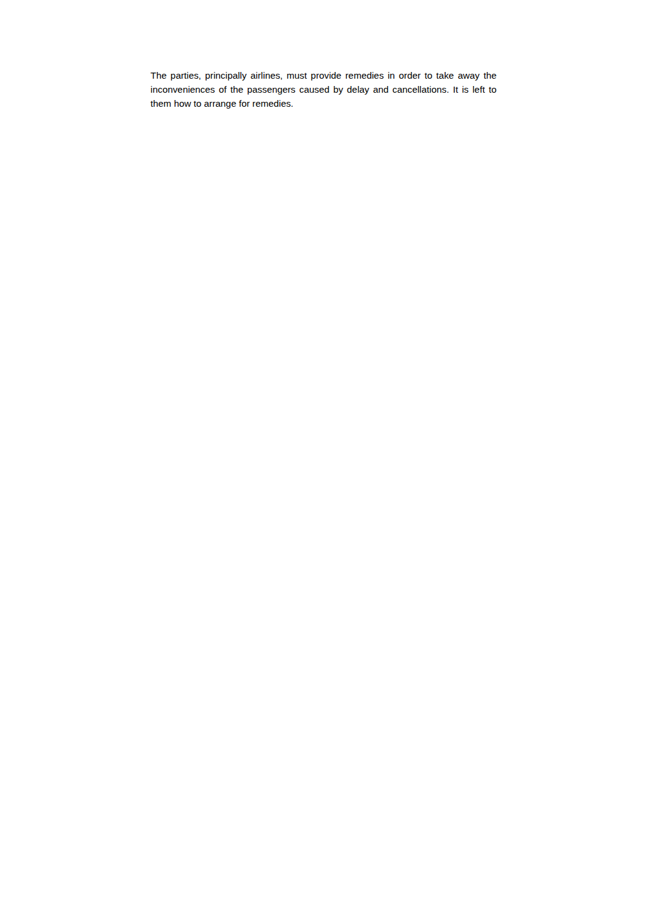The parties, principally airlines, must provide remedies in order to take away the inconveniences of the passengers caused by delay and cancellations. It is left to them how to arrange for remedies.